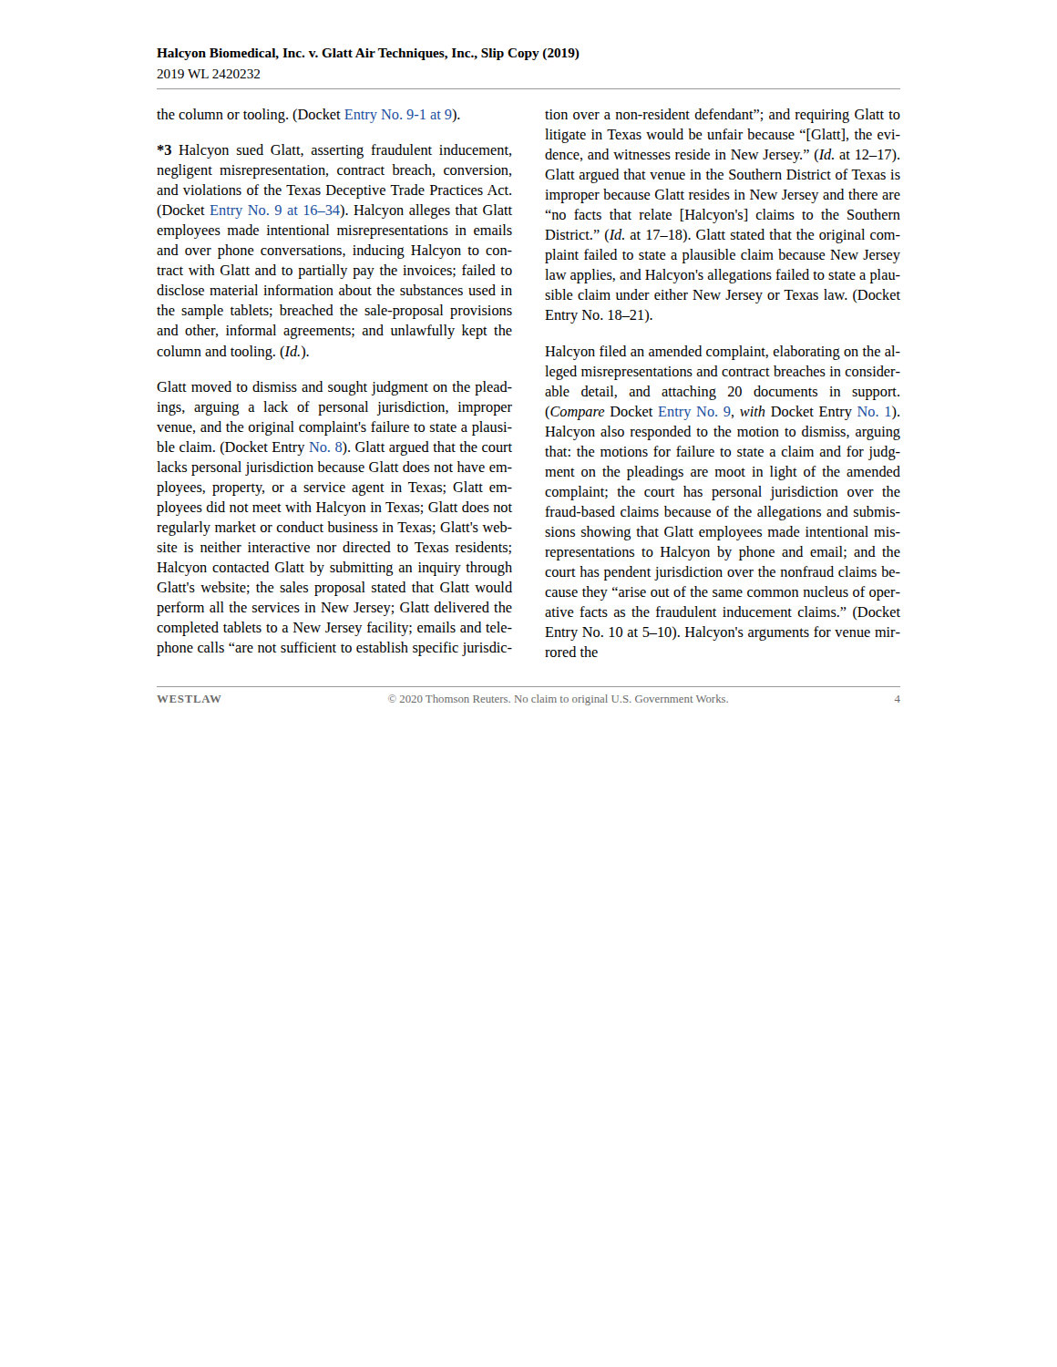Halcyon Biomedical, Inc. v. Glatt Air Techniques, Inc., Slip Copy (2019)
2019 WL 2420232
the column or tooling. (Docket Entry No. 9-1 at 9).
*3 Halcyon sued Glatt, asserting fraudulent inducement, negligent misrepresentation, contract breach, conversion, and violations of the Texas Deceptive Trade Practices Act. (Docket Entry No. 9 at 16–34). Halcyon alleges that Glatt employees made intentional misrepresentations in emails and over phone conversations, inducing Halcyon to contract with Glatt and to partially pay the invoices; failed to disclose material information about the substances used in the sample tablets; breached the sale-proposal provisions and other, informal agreements; and unlawfully kept the column and tooling. (Id.).
Glatt moved to dismiss and sought judgment on the pleadings, arguing a lack of personal jurisdiction, improper venue, and the original complaint's failure to state a plausible claim. (Docket Entry No. 8). Glatt argued that the court lacks personal jurisdiction because Glatt does not have employees, property, or a service agent in Texas; Glatt employees did not meet with Halcyon in Texas; Glatt does not regularly market or conduct business in Texas; Glatt's website is neither interactive nor directed to Texas residents; Halcyon contacted Glatt by submitting an inquiry through Glatt's website; the sales proposal stated that Glatt would perform all the services in New Jersey; Glatt delivered the completed tablets to a New Jersey facility; emails and telephone calls “are not sufficient to establish specific jurisdiction over a non-resident defendant”; and requiring Glatt to litigate in Texas would be unfair because “[Glatt], the evidence, and witnesses reside in New Jersey.” (Id. at 12–17). Glatt argued that venue in the Southern District of Texas is improper because Glatt resides in New Jersey and there are “no facts that relate [Halcyon's] claims to the Southern District.” (Id. at 17–18). Glatt stated that the original complaint failed to state a plausible claim because New Jersey law applies, and Halcyon's allegations failed to state a plausible claim under either New Jersey or Texas law. (Docket Entry No. 18–21).
Halcyon filed an amended complaint, elaborating on the alleged misrepresentations and contract breaches in considerable detail, and attaching 20 documents in support. (Compare Docket Entry No. 9, with Docket Entry No. 1). Halcyon also responded to the motion to dismiss, arguing that: the motions for failure to state a claim and for judgment on the pleadings are moot in light of the amended complaint; the court has personal jurisdiction over the fraud-based claims because of the allegations and submissions showing that Glatt employees made intentional misrepresentations to Halcyon by phone and email; and the court has pendent jurisdiction over the nonfraud claims because they “arise out of the same common nucleus of operative facts as the fraudulent inducement claims.” (Docket Entry No. 10 at 5–10). Halcyon's arguments for venue mirrored the
WESTLAW © 2020 Thomson Reuters. No claim to original U.S. Government Works. 4